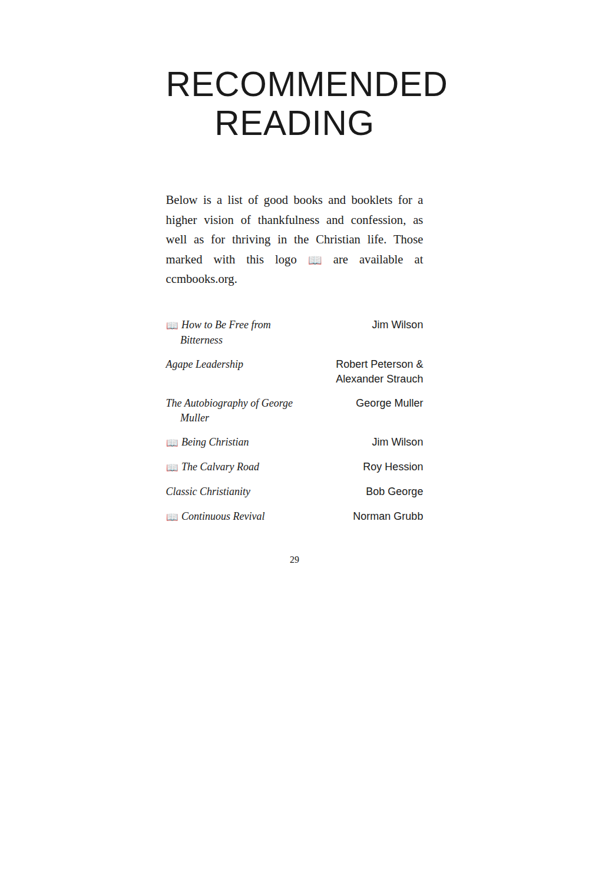Recommended
Reading
Below is a list of good books and booklets for a higher vision of thankfulness and confession, as well as for thriving in the Christian life. Those marked with this logo 📖 are available at ccmbooks.org.
| 📖 How to Be Free from Bitterness | Jim Wilson |
| Agape Leadership | Robert Peterson & Alexander Strauch |
| The Autobiography of George Muller | George Muller |
| 📖 Being Christian | Jim Wilson |
| 📖 The Calvary Road | Roy Hession |
| Classic Christianity | Bob George |
| 📖 Continuous Revival | Norman Grubb |
29